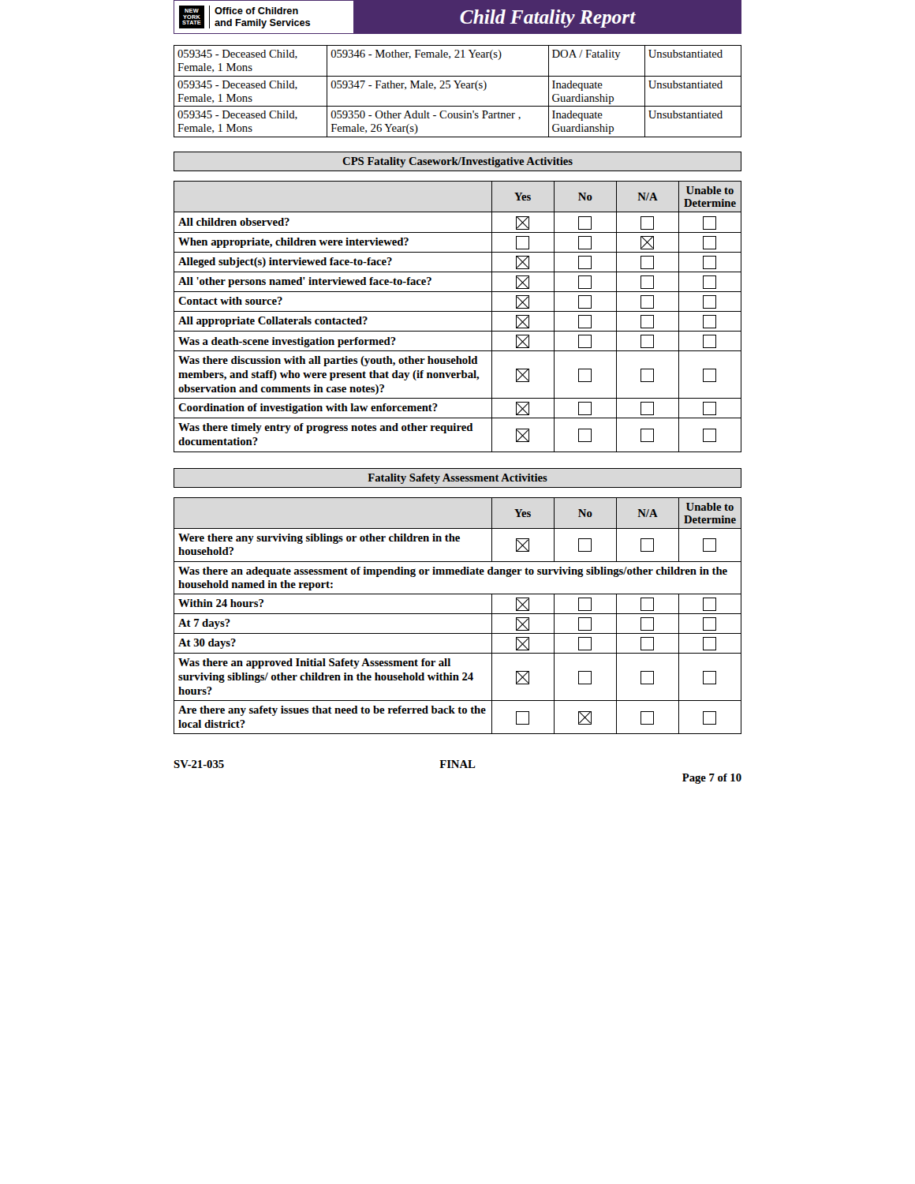NEW
YORK
STATE
Office of Children
and Family Services
Child Fatality Report
| 059345 - Deceased Child, Female, 1 Mons | 059346 - Mother, Female, 21 Year(s) | DOA / Fatality | Unsubstantiated |
| 059345 - Deceased Child, Female, 1 Mons | 059347 - Father, Male, 25 Year(s) | Inadequate Guardianship | Unsubstantiated |
| 059345 - Deceased Child, Female, 1 Mons | 059350 - Other Adult - Cousin's Partner , Female, 26 Year(s) | Inadequate Guardianship | Unsubstantiated |
CPS Fatality Casework/Investigative Activities
| | Yes | No | N/A | Unable to Determine |
| --- | --- | --- | --- | --- |
| All children observed? | | | | |
| When appropriate, children were interviewed? | | | | |
| Alleged subject(s) interviewed face-to-face? | | | | |
| All 'other persons named' interviewed face-to-face? | | | | |
| Contact with source? | | | | |
| All appropriate Collaterals contacted? | | | | |
| Was a death-scene investigation performed? | | | | |
| Was there discussion with all parties (youth, other household members, and staff) who were present that day (if nonverbal, observation and comments in case notes)? | | | | |
| Coordination of investigation with law enforcement? | | | | |
| Was there timely entry of progress notes and other required documentation? | | | | |
Fatality Safety Assessment Activities
| | Yes | No | N/A | Unable to Determine |
| --- | --- | --- | --- | --- |
| Were there any surviving siblings or other children in the household? | | | | |
| Was there an adequate assessment of impending or immediate danger to surviving siblings/other children in the household named in the report: |
| Within 24 hours? | | | | |
| At 7 days? | | | | |
| At 30 days? | | | | |
| Was there an approved Initial Safety Assessment for all surviving siblings/ other children in the household within 24 hours? | | | | |
| Are there any safety issues that need to be referred back to the local district? | | | | |
SV-21-035
FINAL
Page 7 of 10